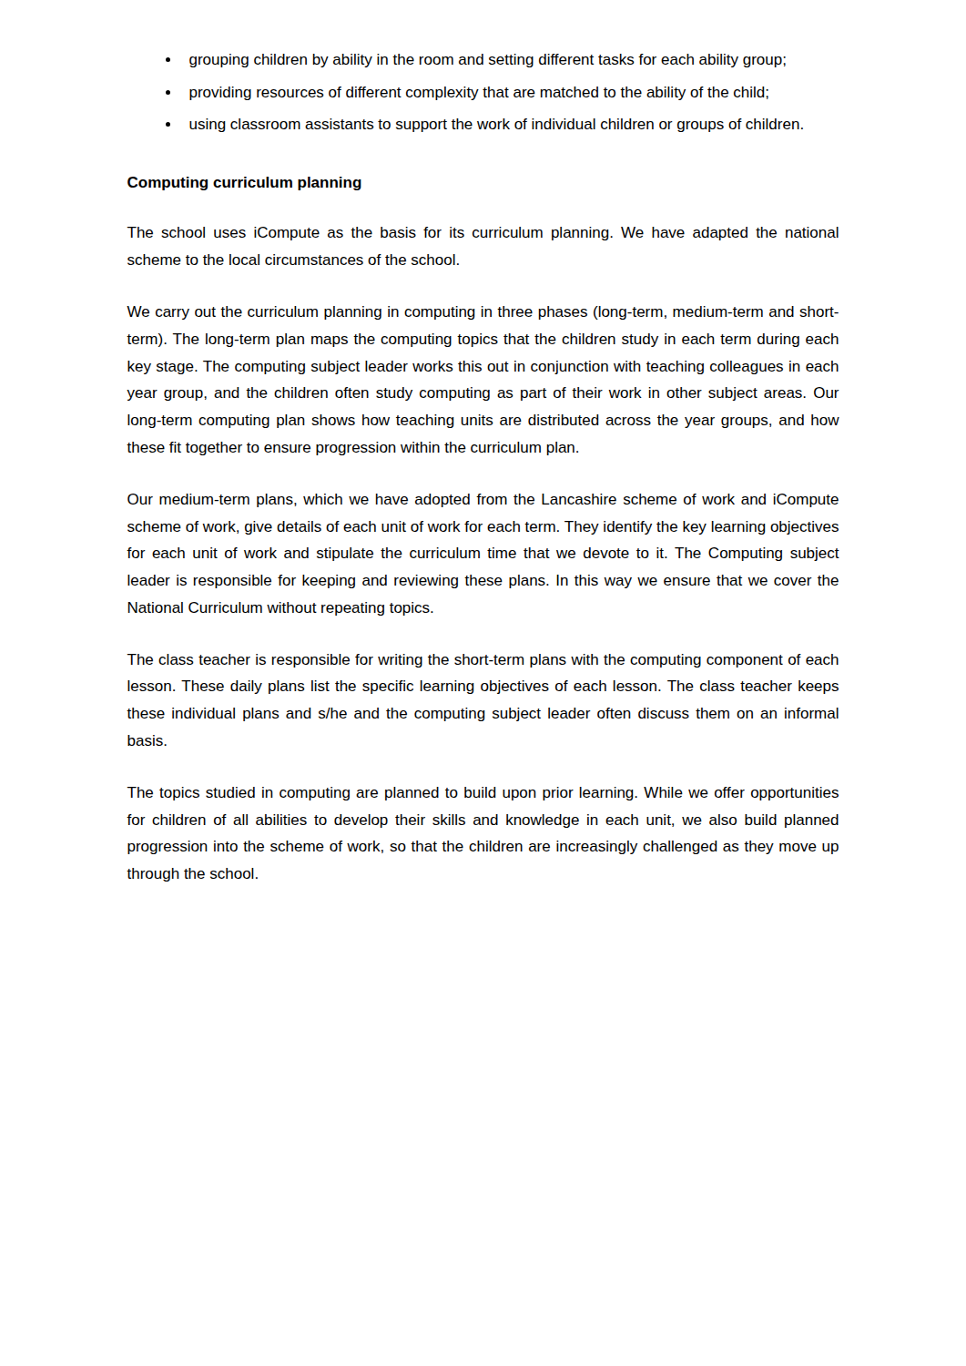grouping children by ability in the room and setting different tasks for each ability group;
providing resources of different complexity that are matched to the ability of the child;
using classroom assistants to support the work of individual children or groups of children.
Computing curriculum planning
The school uses iCompute as the basis for its curriculum planning. We have adapted the national scheme to the local circumstances of the school.
We carry out the curriculum planning in computing in three phases (long-term, medium-term and short-term). The long-term plan maps the computing topics that the children study in each term during each key stage. The computing subject leader works this out in conjunction with teaching colleagues in each year group, and the children often study computing as part of their work in other subject areas. Our long-term computing plan shows how teaching units are distributed across the year groups, and how these fit together to ensure progression within the curriculum plan.
Our medium-term plans, which we have adopted from the Lancashire scheme of work and iCompute scheme of work, give details of each unit of work for each term. They identify the key learning objectives for each unit of work and stipulate the curriculum time that we devote to it. The Computing subject leader is responsible for keeping and reviewing these plans. In this way we ensure that we cover the National Curriculum without repeating topics.
The class teacher is responsible for writing the short-term plans with the computing component of each lesson. These daily plans list the specific learning objectives of each lesson. The class teacher keeps these individual plans and s/he and the computing subject leader often discuss them on an informal basis.
The topics studied in computing are planned to build upon prior learning. While we offer opportunities for children of all abilities to develop their skills and knowledge in each unit, we also build planned progression into the scheme of work, so that the children are increasingly challenged as they move up through the school.